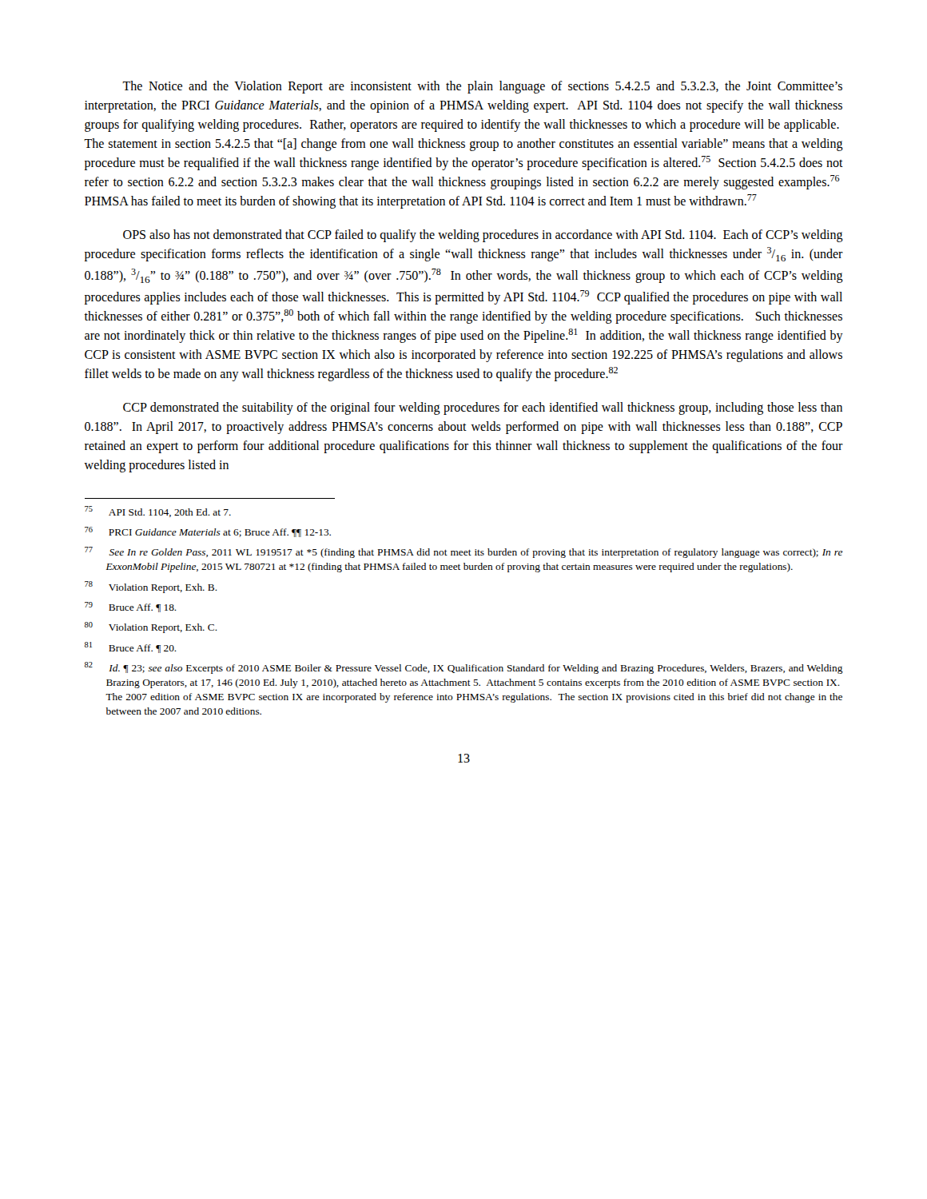The Notice and the Violation Report are inconsistent with the plain language of sections 5.4.2.5 and 5.3.2.3, the Joint Committee’s interpretation, the PRCI Guidance Materials, and the opinion of a PHMSA welding expert. API Std. 1104 does not specify the wall thickness groups for qualifying welding procedures. Rather, operators are required to identify the wall thicknesses to which a procedure will be applicable. The statement in section 5.4.2.5 that “[a] change from one wall thickness group to another constitutes an essential variable” means that a welding procedure must be requalified if the wall thickness range identified by the operator’s procedure specification is altered.75 Section 5.4.2.5 does not refer to section 6.2.2 and section 5.3.2.3 makes clear that the wall thickness groupings listed in section 6.2.2 are merely suggested examples.76 PHMSA has failed to meet its burden of showing that its interpretation of API Std. 1104 is correct and Item 1 must be withdrawn.77
OPS also has not demonstrated that CCP failed to qualify the welding procedures in accordance with API Std. 1104. Each of CCP’s welding procedure specification forms reflects the identification of a single “wall thickness range” that includes wall thicknesses under 3/16 in. (under 0.188”), 3/16” to ¾” (0.188” to .750”), and over ¾” (over .750”).78 In other words, the wall thickness group to which each of CCP’s welding procedures applies includes each of those wall thicknesses. This is permitted by API Std. 1104.79 CCP qualified the procedures on pipe with wall thicknesses of either 0.281” or 0.375”,80 both of which fall within the range identified by the welding procedure specifications. Such thicknesses are not inordinately thick or thin relative to the thickness ranges of pipe used on the Pipeline.81 In addition, the wall thickness range identified by CCP is consistent with ASME BVPC section IX which also is incorporated by reference into section 192.225 of PHMSA’s regulations and allows fillet welds to be made on any wall thickness regardless of the thickness used to qualify the procedure.82
CCP demonstrated the suitability of the original four welding procedures for each identified wall thickness group, including those less than 0.188”. In April 2017, to proactively address PHMSA’s concerns about welds performed on pipe with wall thicknesses less than 0.188”, CCP retained an expert to perform four additional procedure qualifications for this thinner wall thickness to supplement the qualifications of the four welding procedures listed in
75 API Std. 1104, 20th Ed. at 7.
76 PRCI Guidance Materials at 6; Bruce Aff. ¶¶ 12-13.
77 See In re Golden Pass, 2011 WL 1919517 at *5 (finding that PHMSA did not meet its burden of proving that its interpretation of regulatory language was correct); In re ExxonMobil Pipeline, 2015 WL 780721 at *12 (finding that PHMSA failed to meet burden of proving that certain measures were required under the regulations).
78 Violation Report, Exh. B.
79 Bruce Aff. ¶ 18.
80 Violation Report, Exh. C.
81 Bruce Aff. ¶ 20.
82 Id. ¶ 23; see also Excerpts of 2010 ASME Boiler & Pressure Vessel Code, IX Qualification Standard for Welding and Brazing Procedures, Welders, Brazers, and Welding Brazing Operators, at 17, 146 (2010 Ed. July 1, 2010), attached hereto as Attachment 5. Attachment 5 contains excerpts from the 2010 edition of ASME BVPC section IX. The 2007 edition of ASME BVPC section IX are incorporated by reference into PHMSA’s regulations. The section IX provisions cited in this brief did not change in the between the 2007 and 2010 editions.
13